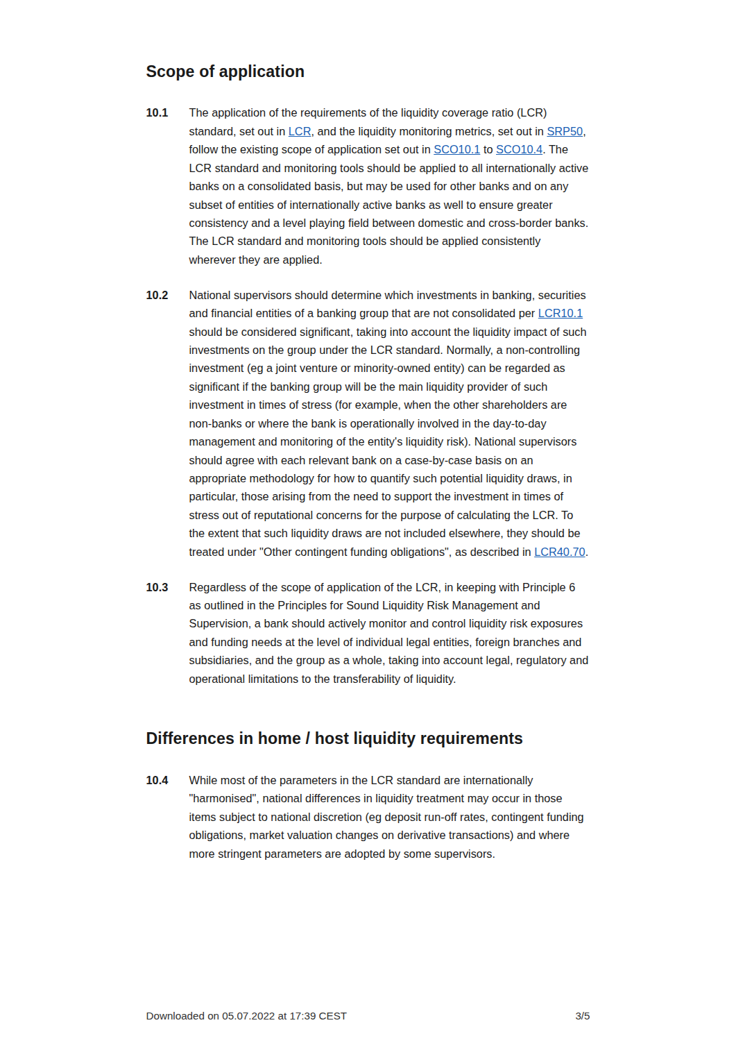Scope of application
10.1
The application of the requirements of the liquidity coverage ratio (LCR) standard, set out in LCR, and the liquidity monitoring metrics, set out in SRP50, follow the existing scope of application set out in SCO10.1 to SCO10.4. The LCR standard and monitoring tools should be applied to all internationally active banks on a consolidated basis, but may be used for other banks and on any subset of entities of internationally active banks as well to ensure greater consistency and a level playing field between domestic and cross-border banks. The LCR standard and monitoring tools should be applied consistently wherever they are applied.
10.2
National supervisors should determine which investments in banking, securities and financial entities of a banking group that are not consolidated per LCR10.1 should be considered significant, taking into account the liquidity impact of such investments on the group under the LCR standard. Normally, a non-controlling investment (eg a joint venture or minority-owned entity) can be regarded as significant if the banking group will be the main liquidity provider of such investment in times of stress (for example, when the other shareholders are non-banks or where the bank is operationally involved in the day-to-day management and monitoring of the entity's liquidity risk). National supervisors should agree with each relevant bank on a case-by-case basis on an appropriate methodology for how to quantify such potential liquidity draws, in particular, those arising from the need to support the investment in times of stress out of reputational concerns for the purpose of calculating the LCR. To the extent that such liquidity draws are not included elsewhere, they should be treated under "Other contingent funding obligations", as described in LCR40.70.
10.3
Regardless of the scope of application of the LCR, in keeping with Principle 6 as outlined in the Principles for Sound Liquidity Risk Management and Supervision, a bank should actively monitor and control liquidity risk exposures and funding needs at the level of individual legal entities, foreign branches and subsidiaries, and the group as a whole, taking into account legal, regulatory and operational limitations to the transferability of liquidity.
Differences in home / host liquidity requirements
10.4
While most of the parameters in the LCR standard are internationally "harmonised", national differences in liquidity treatment may occur in those items subject to national discretion (eg deposit run-off rates, contingent funding obligations, market valuation changes on derivative transactions) and where more stringent parameters are adopted by some supervisors.
Downloaded on 05.07.2022 at 17:39 CEST 3/5